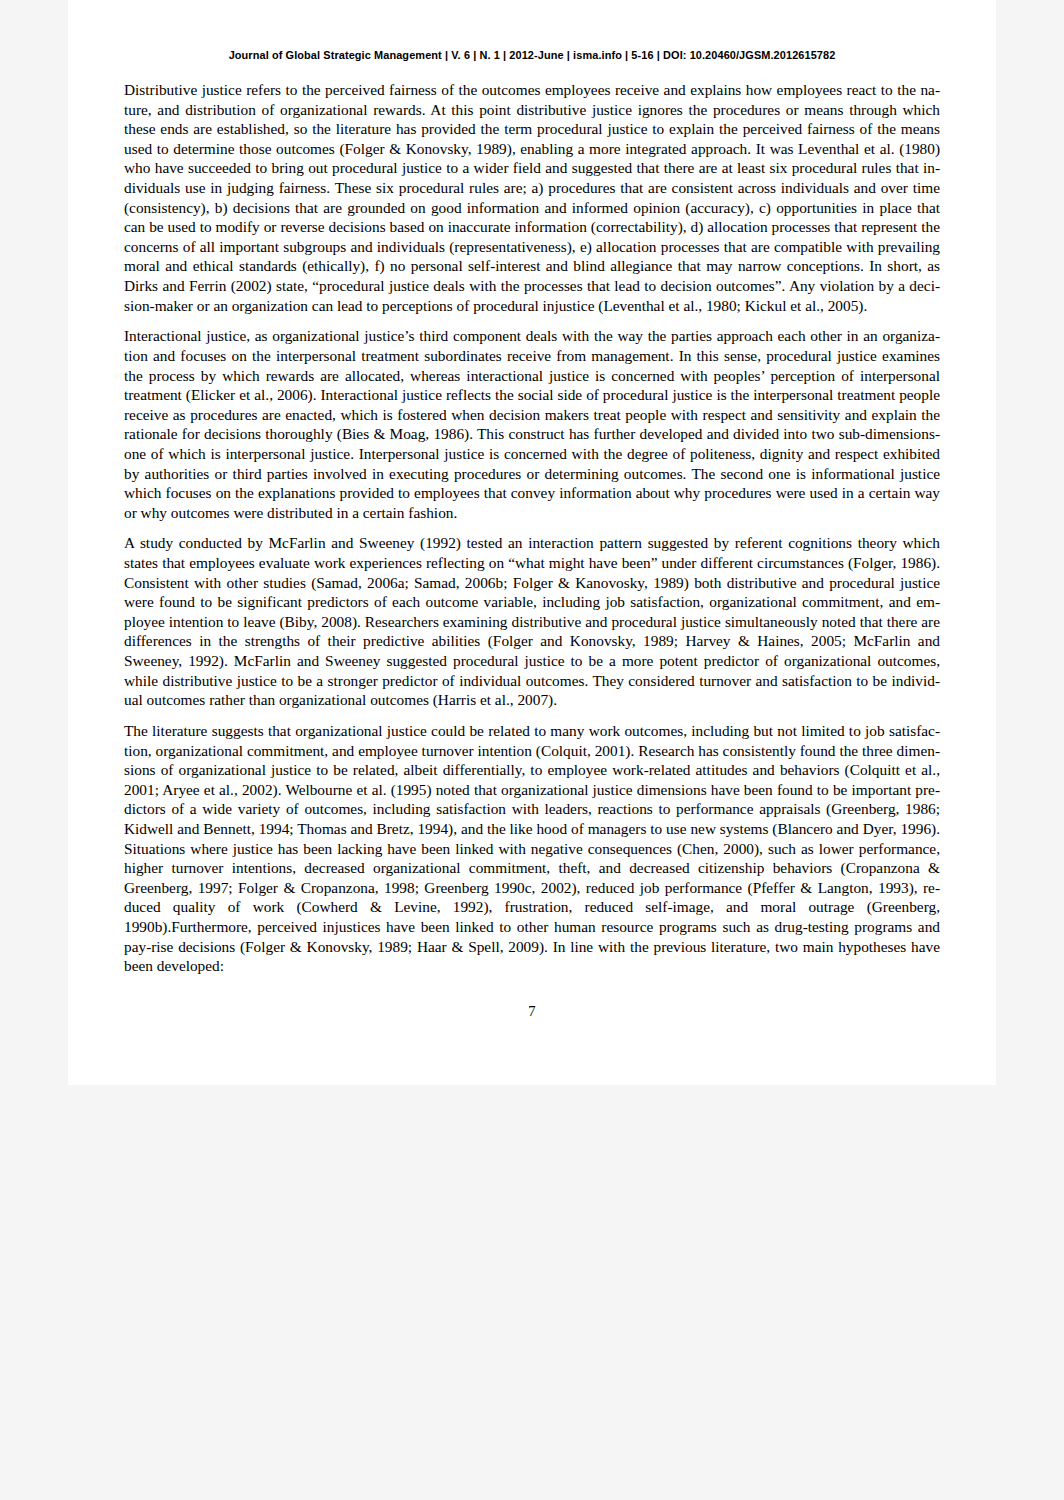Journal of Global Strategic Management | V. 6 | N. 1 | 2012-June | isma.info | 5-16 | DOI: 10.20460/JGSM.2012615782
Distributive justice refers to the perceived fairness of the outcomes employees receive and explains how employees react to the nature, and distribution of organizational rewards. At this point distributive justice ignores the procedures or means through which these ends are established, so the literature has provided the term procedural justice to explain the perceived fairness of the means used to determine those outcomes (Folger & Konovsky, 1989), enabling a more integrated approach. It was Leventhal et al. (1980) who have succeeded to bring out procedural justice to a wider field and suggested that there are at least six procedural rules that individuals use in judging fairness. These six procedural rules are; a) procedures that are consistent across individuals and over time (consistency), b) decisions that are grounded on good information and informed opinion (accuracy), c) opportunities in place that can be used to modify or reverse decisions based on inaccurate information (correctability), d) allocation processes that represent the concerns of all important subgroups and individuals (representativeness), e) allocation processes that are compatible with prevailing moral and ethical standards (ethically), f) no personal self-interest and blind allegiance that may narrow conceptions. In short, as Dirks and Ferrin (2002) state, “procedural justice deals with the processes that lead to decision outcomes”. Any violation by a decision-maker or an organization can lead to perceptions of procedural injustice (Leventhal et al., 1980; Kickul et al., 2005).
Interactional justice, as organizational justice’s third component deals with the way the parties approach each other in an organization and focuses on the interpersonal treatment subordinates receive from management. In this sense, procedural justice examines the process by which rewards are allocated, whereas interactional justice is concerned with peoples’ perception of interpersonal treatment (Elicker et al., 2006). Interactional justice reflects the social side of procedural justice is the interpersonal treatment people receive as procedures are enacted, which is fostered when decision makers treat people with respect and sensitivity and explain the rationale for decisions thoroughly (Bies & Moag, 1986). This construct has further developed and divided into two sub-dimensions- one of which is interpersonal justice. Interpersonal justice is concerned with the degree of politeness, dignity and respect exhibited by authorities or third parties involved in executing procedures or determining outcomes. The second one is informational justice which focuses on the explanations provided to employees that convey information about why procedures were used in a certain way or why outcomes were distributed in a certain fashion.
A study conducted by McFarlin and Sweeney (1992) tested an interaction pattern suggested by referent cognitions theory which states that employees evaluate work experiences reflecting on “what might have been” under different circumstances (Folger, 1986). Consistent with other studies (Samad, 2006a; Samad, 2006b; Folger & Kanovosky, 1989) both distributive and procedural justice were found to be significant predictors of each outcome variable, including job satisfaction, organizational commitment, and employee intention to leave (Biby, 2008). Researchers examining distributive and procedural justice simultaneously noted that there are differences in the strengths of their predictive abilities (Folger and Konovsky, 1989; Harvey & Haines, 2005; McFarlin and Sweeney, 1992). McFarlin and Sweeney suggested procedural justice to be a more potent predictor of organizational outcomes, while distributive justice to be a stronger predictor of individual outcomes. They considered turnover and satisfaction to be individual outcomes rather than organizational outcomes (Harris et al., 2007).
The literature suggests that organizational justice could be related to many work outcomes, including but not limited to job satisfaction, organizational commitment, and employee turnover intention (Colquit, 2001). Research has consistently found the three dimensions of organizational justice to be related, albeit differentially, to employee work-related attitudes and behaviors (Colquitt et al., 2001; Aryee et al., 2002). Welbourne et al. (1995) noted that organizational justice dimensions have been found to be important predictors of a wide variety of outcomes, including satisfaction with leaders, reactions to performance appraisals (Greenberg, 1986; Kidwell and Bennett, 1994; Thomas and Bretz, 1994), and the like hood of managers to use new systems (Blancero and Dyer, 1996). Situations where justice has been lacking have been linked with negative consequences (Chen, 2000), such as lower performance, higher turnover intentions, decreased organizational commitment, theft, and decreased citizenship behaviors (Cropanzona & Greenberg, 1997; Folger & Cropanzona, 1998; Greenberg 1990c, 2002), reduced job performance (Pfeffer & Langton, 1993), reduced quality of work (Cowherd & Levine, 1992), frustration, reduced self-image, and moral outrage (Greenberg, 1990b).Furthermore, perceived injustices have been linked to other human resource programs such as drug-testing programs and pay-rise decisions (Folger & Konovsky, 1989; Haar & Spell, 2009). In line with the previous literature, two main hypotheses have been developed:
7